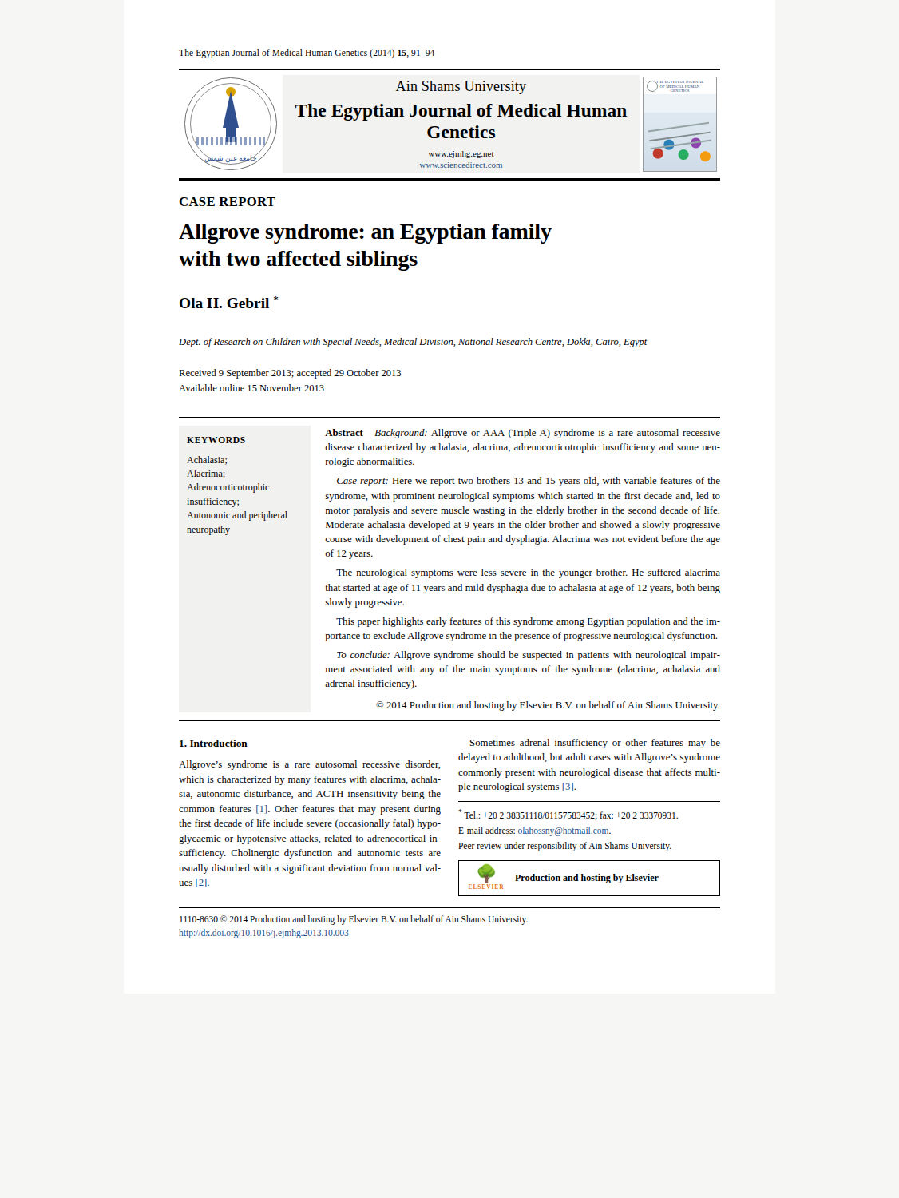The Egyptian Journal of Medical Human Genetics (2014) 15, 91–94
جامعة عين شمس
Ain Shams University
The Egyptian Journal of Medical Human Genetics
www.ejmhg.eg.net
www.sciencedirect.com
The Egyptian Journal
of Medical Human
Genetics
CASE REPORT
Allgrove syndrome: an Egyptian family
with two affected siblings
Ola H. Gebril *
Dept. of Research on Children with Special Needs, Medical Division, National Research Centre, Dokki, Cairo, Egypt
Received 9 September 2013; accepted 29 October 2013
Available online 15 November 2013
Keywords
Achalasia;
Alacrima;
Adrenocorticotrophic insufficiency;
Autonomic and peripheral neuropathy
Abstract Background: Allgrove or AAA (Triple A) syndrome is a rare autosomal recessive disease characterized by achalasia, alacrima, adrenocorticotrophic insufficiency and some neurologic abnormalities.
Case report: Here we report two brothers 13 and 15 years old, with variable features of the syndrome, with prominent neurological symptoms which started in the first decade and, led to motor paralysis and severe muscle wasting in the elderly brother in the second decade of life. Moderate achalasia developed at 9 years in the older brother and showed a slowly progressive course with development of chest pain and dysphagia. Alacrima was not evident before the age of 12 years.
The neurological symptoms were less severe in the younger brother. He suffered alacrima that started at age of 11 years and mild dysphagia due to achalasia at age of 12 years, both being slowly progressive.
This paper highlights early features of this syndrome among Egyptian population and the importance to exclude Allgrove syndrome in the presence of progressive neurological dysfunction.
To conclude: Allgrove syndrome should be suspected in patients with neurological impairment associated with any of the main symptoms of the syndrome (alacrima, achalasia and adrenal insufficiency).
© 2014 Production and hosting by Elsevier B.V. on behalf of Ain Shams University.
1. Introduction
Allgrove’s syndrome is a rare autosomal recessive disorder, which is characterized by many features with alacrima, achalasia, autonomic disturbance, and ACTH insensitivity being the common features [1]. Other features that may present during the first decade of life include severe (occasionally fatal) hypoglycaemic or hypotensive attacks, related to adrenocortical insufficiency. Cholinergic dysfunction and autonomic tests are usually disturbed with a significant deviation from normal values [2].
Sometimes adrenal insufficiency or other features may be delayed to adulthood, but adult cases with Allgrove’s syndrome commonly present with neurological disease that affects multiple neurological systems [3].
* Tel.: +20 2 38351118/01157583452; fax: +20 2 33370931.
E-mail address: olahossny@hotmail.com.
Peer review under responsibility of Ain Shams University.
🌳
ELSEVIER
Production and hosting by Elsevier
1110-8630 © 2014 Production and hosting by Elsevier B.V. on behalf of Ain Shams University.
http://dx.doi.org/10.1016/j.ejmhg.2013.10.003